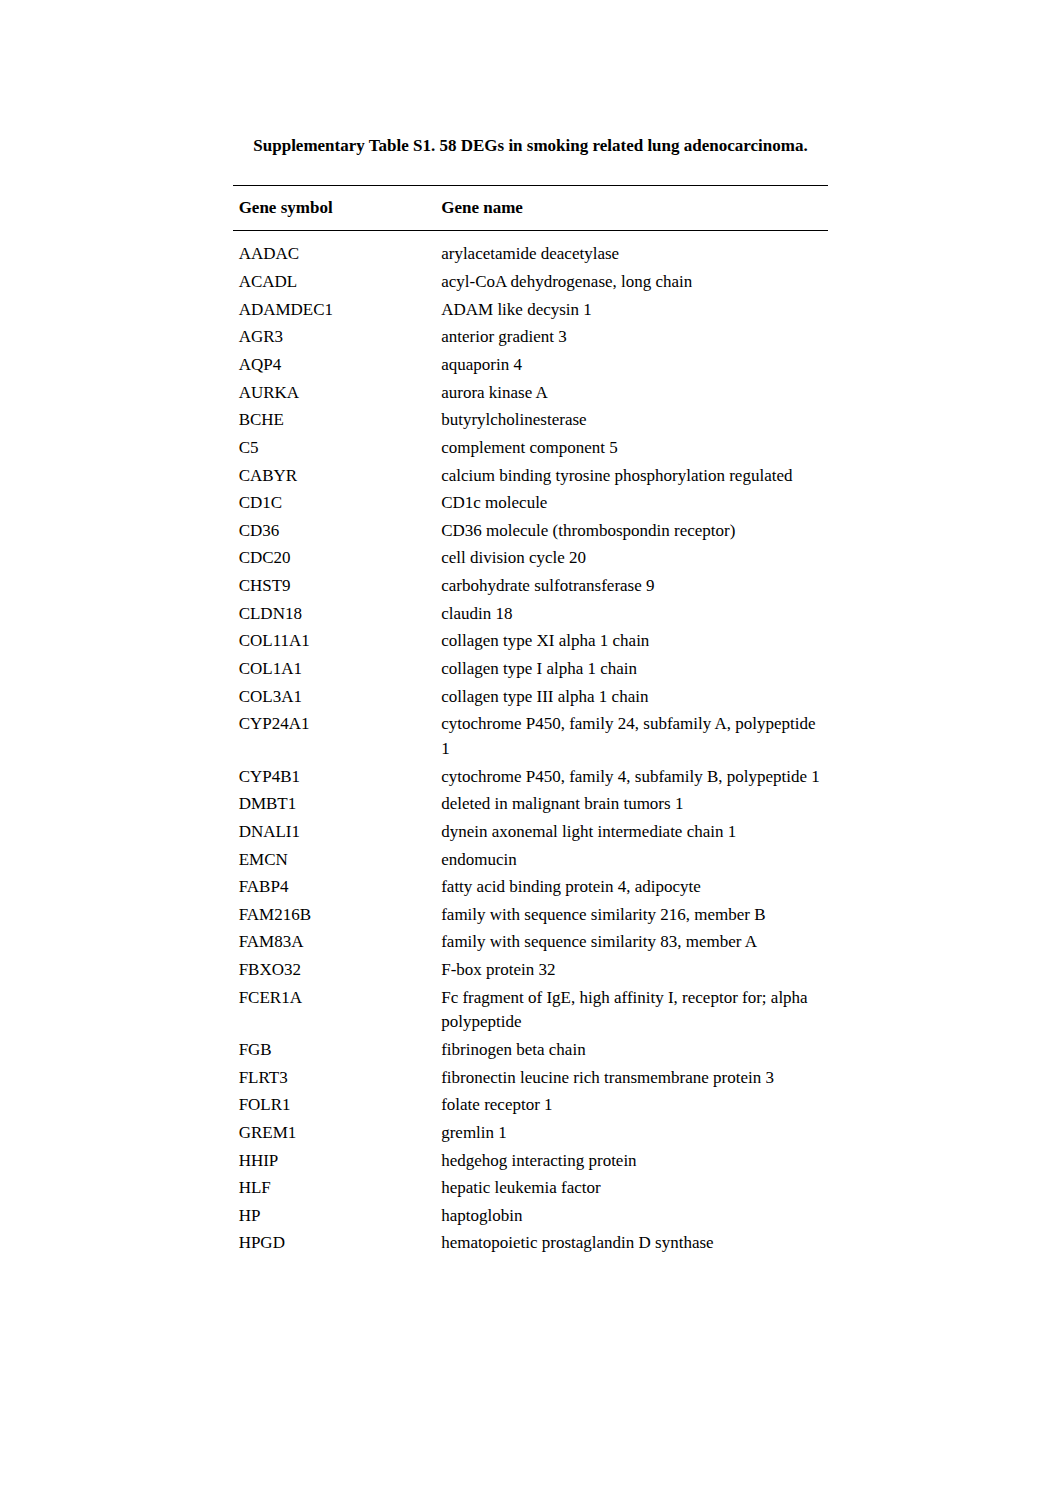Supplementary Table S1. 58 DEGs in smoking related lung adenocarcinoma.
| Gene symbol | Gene name |
| --- | --- |
| AADAC | arylacetamide deacetylase |
| ACADL | acyl-CoA dehydrogenase, long chain |
| ADAMDEC1 | ADAM like decysin 1 |
| AGR3 | anterior gradient 3 |
| AQP4 | aquaporin 4 |
| AURKA | aurora kinase A |
| BCHE | butyrylcholinesterase |
| C5 | complement component 5 |
| CABYR | calcium binding tyrosine phosphorylation regulated |
| CD1C | CD1c molecule |
| CD36 | CD36 molecule (thrombospondin receptor) |
| CDC20 | cell division cycle 20 |
| CHST9 | carbohydrate sulfotransferase 9 |
| CLDN18 | claudin 18 |
| COL11A1 | collagen type XI alpha 1 chain |
| COL1A1 | collagen type I alpha 1 chain |
| COL3A1 | collagen type III alpha 1 chain |
| CYP24A1 | cytochrome P450, family 24, subfamily A, polypeptide 1 |
| CYP4B1 | cytochrome P450, family 4, subfamily B, polypeptide 1 |
| DMBT1 | deleted in malignant brain tumors 1 |
| DNALI1 | dynein axonemal light intermediate chain 1 |
| EMCN | endomucin |
| FABP4 | fatty acid binding protein 4, adipocyte |
| FAM216B | family with sequence similarity 216, member B |
| FAM83A | family with sequence similarity 83, member A |
| FBXO32 | F-box protein 32 |
| FCER1A | Fc fragment of IgE, high affinity I, receptor for; alpha polypeptide |
| FGB | fibrinogen beta chain |
| FLRT3 | fibronectin leucine rich transmembrane protein 3 |
| FOLR1 | folate receptor 1 |
| GREM1 | gremlin 1 |
| HHIP | hedgehog interacting protein |
| HLF | hepatic leukemia factor |
| HP | haptoglobin |
| HPGD | hematopoietic prostaglandin D synthase |